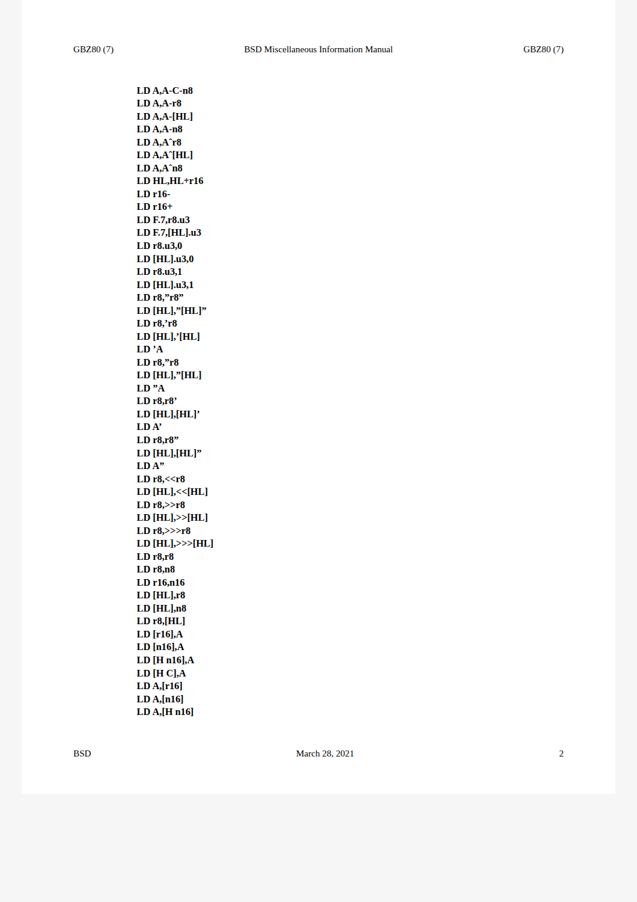GBZ80 (7) BSD Miscellaneous Information Manual GBZ80 (7)
LD A,A-C-n8
LD A,A-r8
LD A,A-[HL]
LD A,A-n8
LD A,Aˆr8
LD A,Aˆ[HL]
LD A,Aˆn8
LD HL,HL+r16
LD r16-
LD r16+
LD F.7,r8.u3
LD F.7,[HL].u3
LD r8.u3,0
LD [HL].u3,0
LD r8.u3,1
LD [HL].u3,1
LD r8,”r8”
LD [HL],”[HL]”
LD r8,’r8
LD [HL],’[HL]
LD ’A
LD r8,”r8
LD [HL],”[HL]
LD ”A
LD r8,r8’
LD [HL],[HL]’
LD A’
LD r8,r8”
LD [HL],[HL]”
LD A”
LD r8,<<r8
LD [HL],<<[HL]
LD r8,>>r8
LD [HL],>>[HL]
LD r8,>>>r8
LD [HL],>>>[HL]
LD r8,r8
LD r8,n8
LD r16,n16
LD [HL],r8
LD [HL],n8
LD r8,[HL]
LD [r16],A
LD [n16],A
LD [H n16],A
LD [H C],A
LD A,[r16]
LD A,[n16]
LD A,[H n16]
BSD March 28, 2021 2